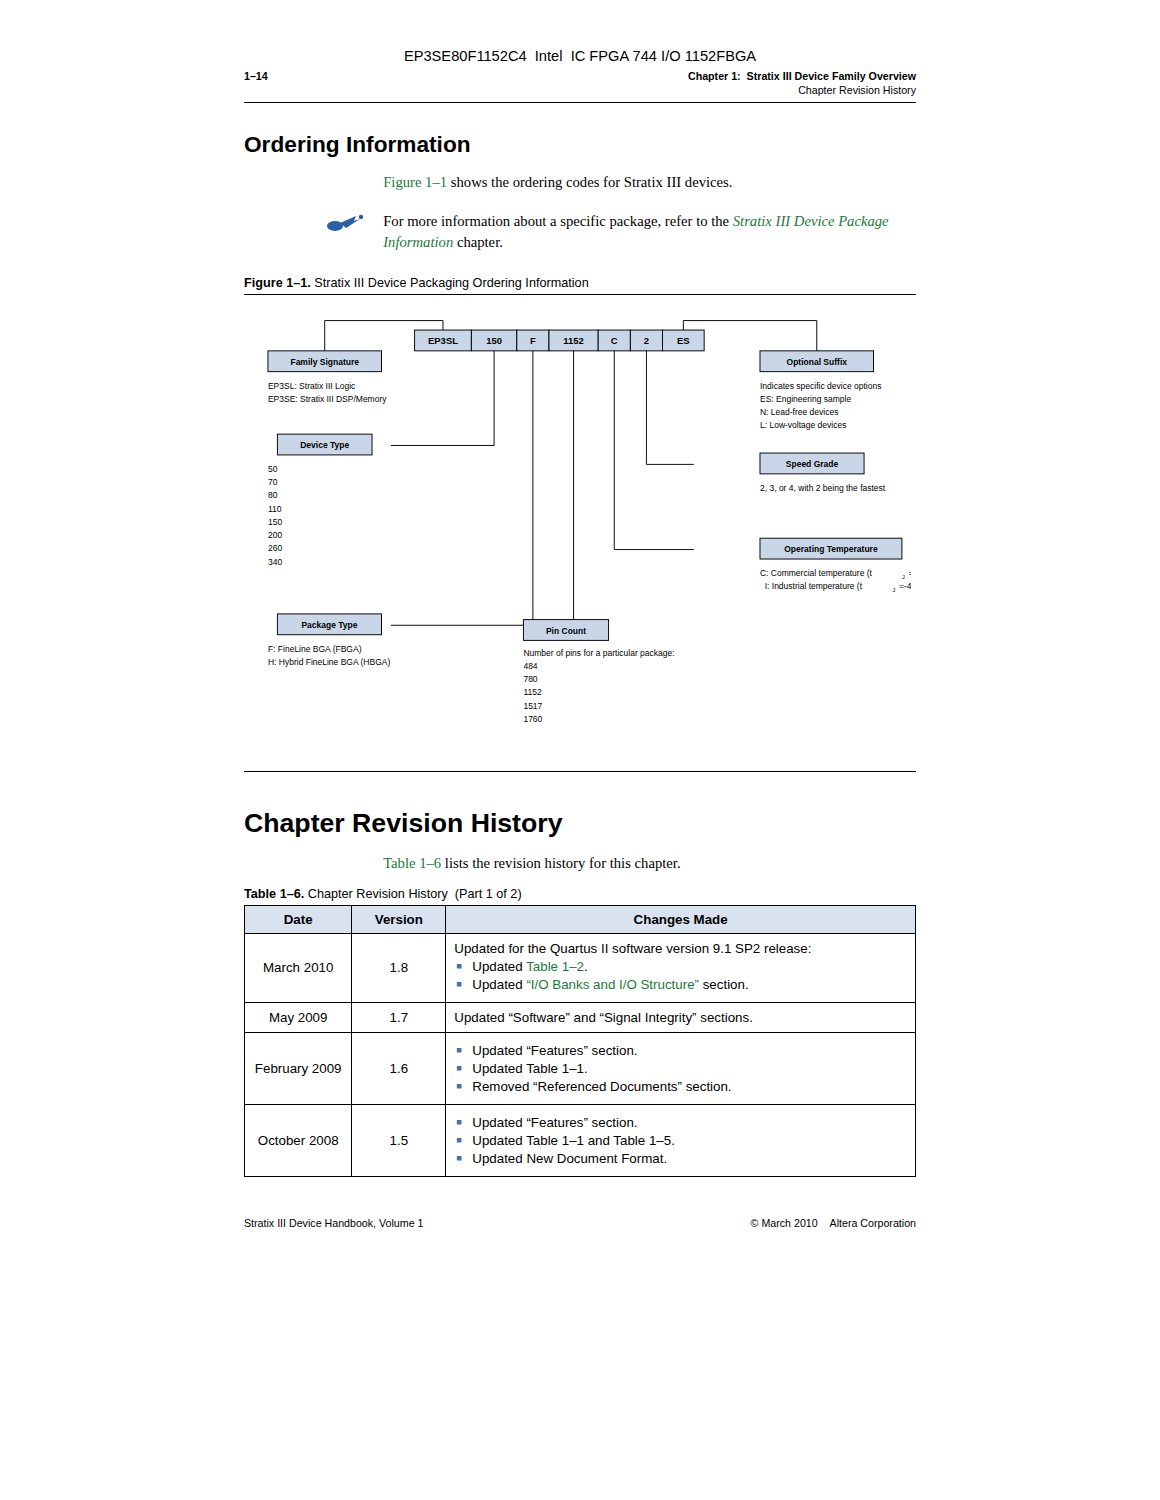EP3SE80F1152C4 Intel IC FPGA 744 I/O 1152FBGA
1–14
Chapter 1: Stratix III Device Family Overview
Chapter Revision History
Ordering Information
Figure 1–1 shows the ordering codes for Stratix III devices.
For more information about a specific package, refer to the Stratix III Device Package Information chapter.
Figure 1–1. Stratix III Device Packaging Ordering Information
EP3SL 150 F 1152 C 2 ES Family Signature EP3SL: Stratix III Logic EP3SE: Stratix III DSP/Memory Device Type 50 70 80 110 150 200 260 340 Package Type F: FineLine BGA (FBGA) H: Hybrid FineLine BGA (HBGA) Pin Count Number of pins for a particular package: 484 780 1152 1517 1760 Optional Suffix Indicates specific device options ES: Engineering sample N: Lead-free devices L: Low-voltage devices Speed Grade 2, 3, or 4, with 2 being the fastest Operating Temperature C: Commercial temperature (t J = 0˚C to 85˚C) I: Industrial temperature (t J =-40˚C to 100˚C)
Chapter Revision History
Table 1–6 lists the revision history for this chapter.
Table 1–6. Chapter Revision History (Part 1 of 2)
| Date | Version | Changes Made |
| --- | --- | --- |
| March 2010 | 1.8 | Updated for the Quartus II software version 9.1 SP2 release: Updated Table 1–2 . Updated “I/O Banks and I/O Structure” section. |
| May 2009 | 1.7 | Updated “Software” and “Signal Integrity” sections. |
| February 2009 | 1.6 | Updated “Features” section. Updated Table 1–1. Removed “Referenced Documents” section. |
| October 2008 | 1.5 | Updated “Features” section. Updated Table 1–1 and Table 1–5. Updated New Document Format. |
Stratix III Device Handbook, Volume 1
© March 2010 Altera Corporation